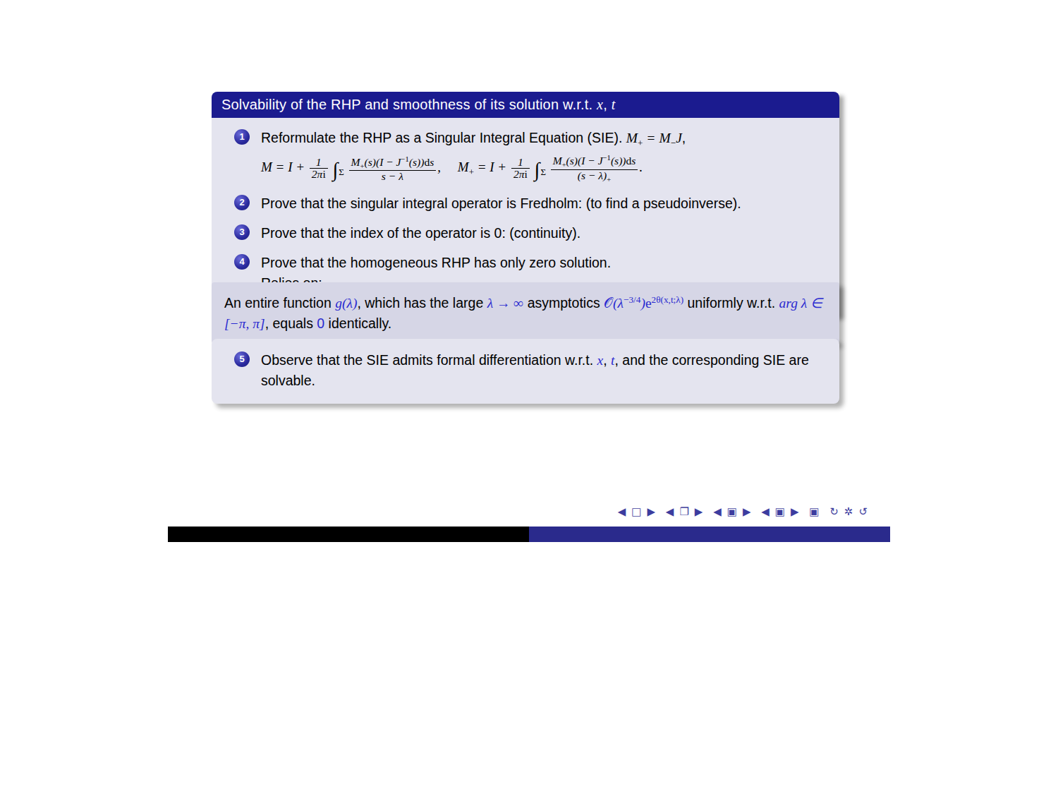Solvability of the RHP and smoothness of its solution w.r.t. x, t
1 Reformulate the RHP as a Singular Integral Equation (SIE). M+ = M−J,
M = I + 12πi ∫Σ M+(s)(I − J−1(s))ds s − λ , M+ = I + 12πi ∫Σ M+(s)(I − J−1(s))ds (s − λ)+ .
2 Prove that the singular integral operator is Fredholm: (to find a pseudoinverse).
3 Prove that the index of the operator is 0: (continuity).
4 Prove that the homogeneous RHP has only zero solution.
Relies on:
An entire function g(λ), which has the large λ → ∞ asymptotics 𝒪(λ−3/4)e2θ(x,t;λ) uniformly w.r.t. arg λ ∈ [−π, π], equals 0 identically.
5 Observe that the SIE admits formal differentiation w.r.t. x, t, and the corresponding SIE are solvable.
◀□▶ ◀❐▶ ◀▣▶ ◀▣▶ ▣ ↻✲↺